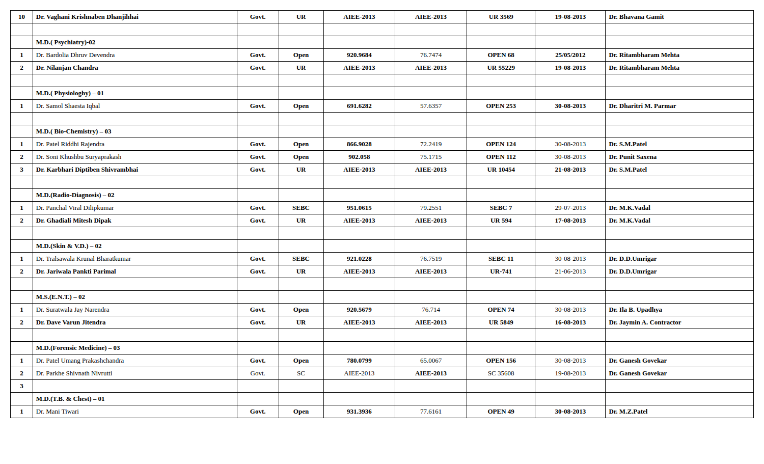| 10 | Dr. Vaghani Krishnaben Dhanjihhai | Govt. | UR | AIEE-2013 | AIEE-2013 | UR 3569 | 19-08-2013 | Dr. Bhavana Gamit |
| | M.D.( Psychiatry)-02 | | | | | | | |
| 1 | Dr. Bardolia Dhruv Devendra | Govt. | Open | 920.9684 | 76.7474 | OPEN 68 | 25/05/2012 | Dr. Ritambharam Mehta |
| 2 | Dr. Nilanjan Chandra | Govt. | UR | AIEE-2013 | AIEE-2013 | UR 55229 | 19-08-2013 | Dr. Ritambharam Mehta |
| | M.D.( Physiologhy) – 01 | | | | | | | |
| 1 | Dr. Samol Shaesta Iqbal | Govt. | Open | 691.6282 | 57.6357 | OPEN 253 | 30-08-2013 | Dr. Dharitri M. Parmar |
| | M.D.( Bio-Chemistry) – 03 | | | | | | | |
| 1 | Dr. Patel Riddhi Rajendra | Govt. | Open | 866.9028 | 72.2419 | OPEN 124 | 30-08-2013 | Dr. S.M.Patel |
| 2 | Dr. Soni Khushbu Suryaprakash | Govt. | Open | 902.058 | 75.1715 | OPEN 112 | 30-08-2013 | Dr. Punit Saxena |
| 3 | Dr. Karbhari Diptiben Shivrambhai | Govt. | UR | AIEE-2013 | AIEE-2013 | UR 10454 | 21-08-2013 | Dr. S.M.Patel |
| | M.D.(Radio-Diagnosis) – 02 | | | | | | | |
| 1 | Dr. Panchal Viral Dilipkumar | Govt. | SEBC | 951.0615 | 79.2551 | SEBC 7 | 29-07-2013 | Dr. M.K.Vadal |
| 2 | Dr. Ghadiali Mitesh Dipak | Govt. | UR | AIEE-2013 | AIEE-2013 | UR 594 | 17-08-2013 | Dr. M.K.Vadal |
| | M.D.(Skin & V.D.) – 02 | | | | | | | |
| 1 | Dr. Tralsawala Krunal Bharatkumar | Govt. | SEBC | 921.0228 | 76.7519 | SEBC 11 | 30-08-2013 | Dr. D.D.Umrigar |
| 2 | Dr. Jariwala Pankti Parimal | Govt. | UR | AIEE-2013 | AIEE-2013 | UR-741 | 21-06-2013 | Dr. D.D.Umrigar |
| | M.S.(E.N.T.) – 02 | | | | | | | |
| 1 | Dr. Suratwala Jay Narendra | Govt. | Open | 920.5679 | 76.714 | OPEN 74 | 30-08-2013 | Dr. Ila B. Upadhya |
| 2 | Dr. Dave Varun Jitendra | Govt. | UR | AIEE-2013 | AIEE-2013 | UR 5849 | 16-08-2013 | Dr. Jaymin A. Contractor |
| | M.D.(Forensic Medicine) – 03 | | | | | | | |
| 1 | Dr. Patel Umang Prakashchandra | Govt. | Open | 780.0799 | 65.0067 | OPEN 156 | 30-08-2013 | Dr. Ganesh Govekar |
| 2 | Dr. Parkhe Shivnath Nivrutti | Govt. | SC | AIEE-2013 | AIEE-2013 | SC 35608 | 19-08-2013 | Dr. Ganesh Govekar |
| 3 | | | | | | | | |
| | M.D.(T.B. & Chest) – 01 | | | | | | | |
| 1 | Dr. Mani Tiwari | Govt. | Open | 931.3936 | 77.6161 | OPEN 49 | 30-08-2013 | Dr. M.Z.Patel |